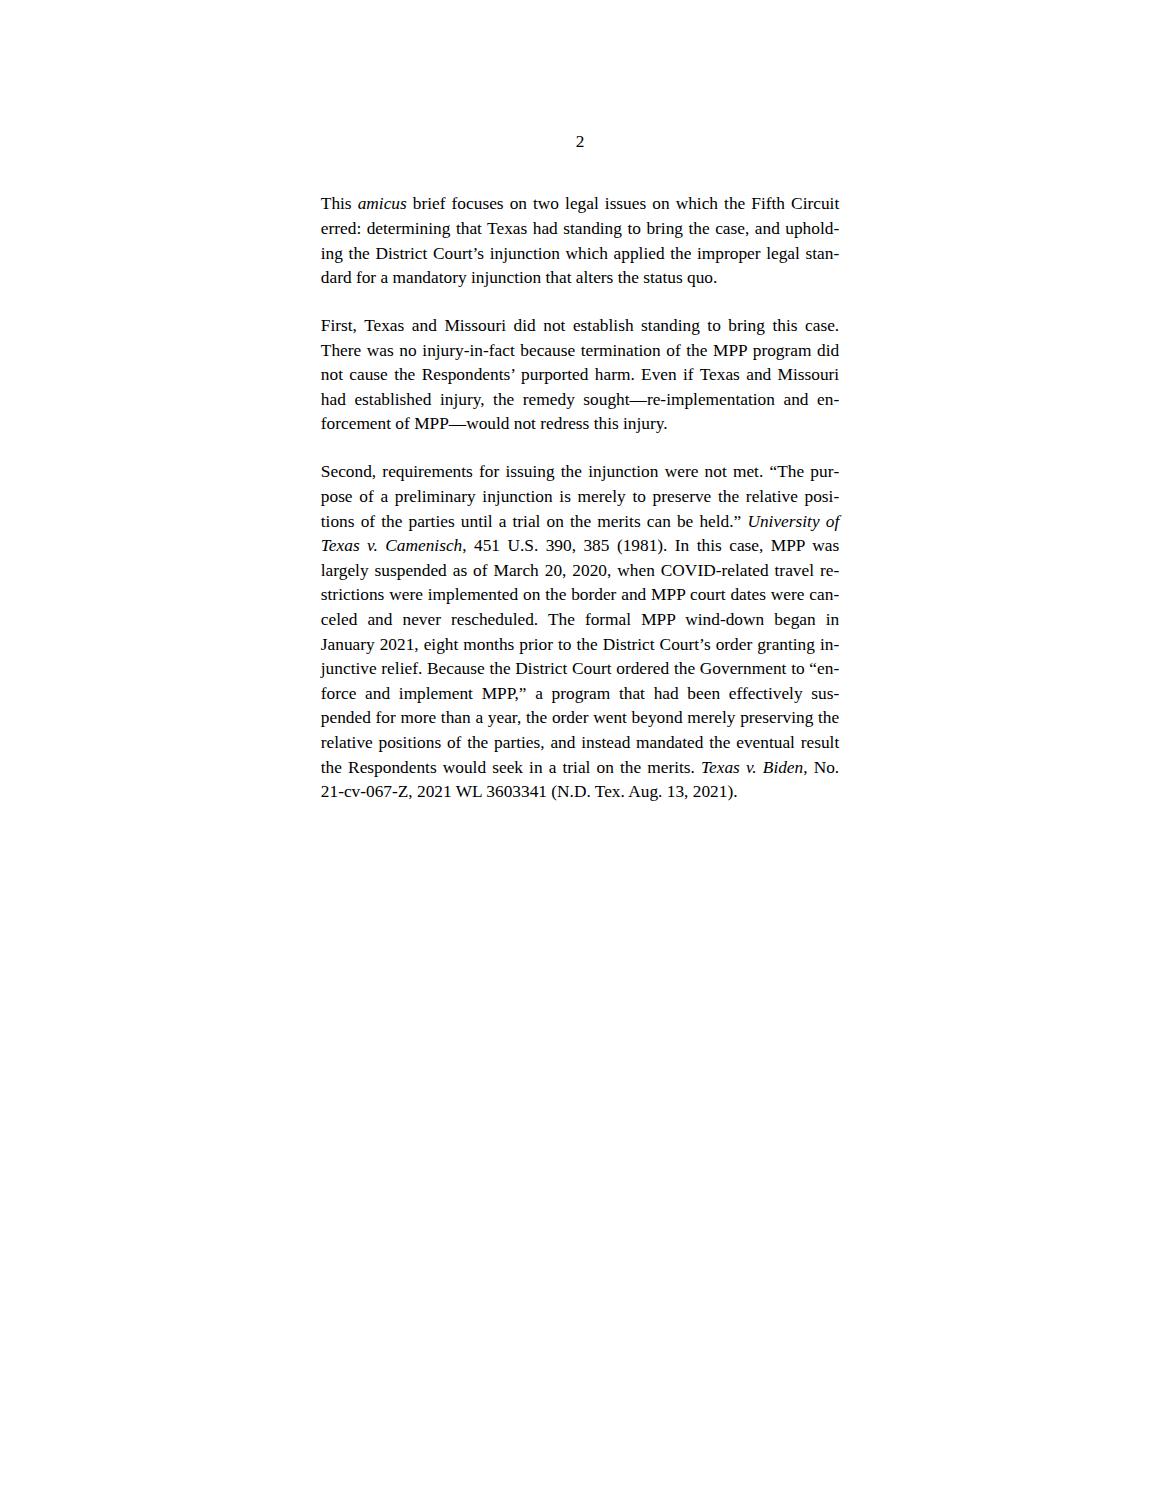2
This amicus brief focuses on two legal issues on which the Fifth Circuit erred: determining that Texas had standing to bring the case, and upholding the District Court’s injunction which applied the improper legal standard for a mandatory injunction that alters the status quo.
First, Texas and Missouri did not establish standing to bring this case. There was no injury-in-fact because termination of the MPP program did not cause the Respondents’ purported harm. Even if Texas and Missouri had established injury, the remedy sought—re-implementation and enforcement of MPP—would not redress this injury.
Second, requirements for issuing the injunction were not met. “The purpose of a preliminary injunction is merely to preserve the relative positions of the parties until a trial on the merits can be held.” University of Texas v. Camenisch, 451 U.S. 390, 385 (1981). In this case, MPP was largely suspended as of March 20, 2020, when COVID-related travel restrictions were implemented on the border and MPP court dates were canceled and never rescheduled. The formal MPP wind-down began in January 2021, eight months prior to the District Court’s order granting injunctive relief. Because the District Court ordered the Government to “enforce and implement MPP,” a program that had been effectively suspended for more than a year, the order went beyond merely preserving the relative positions of the parties, and instead mandated the eventual result the Respondents would seek in a trial on the merits. Texas v. Biden, No. 21-cv-067-Z, 2021 WL 3603341 (N.D. Tex. Aug. 13, 2021).